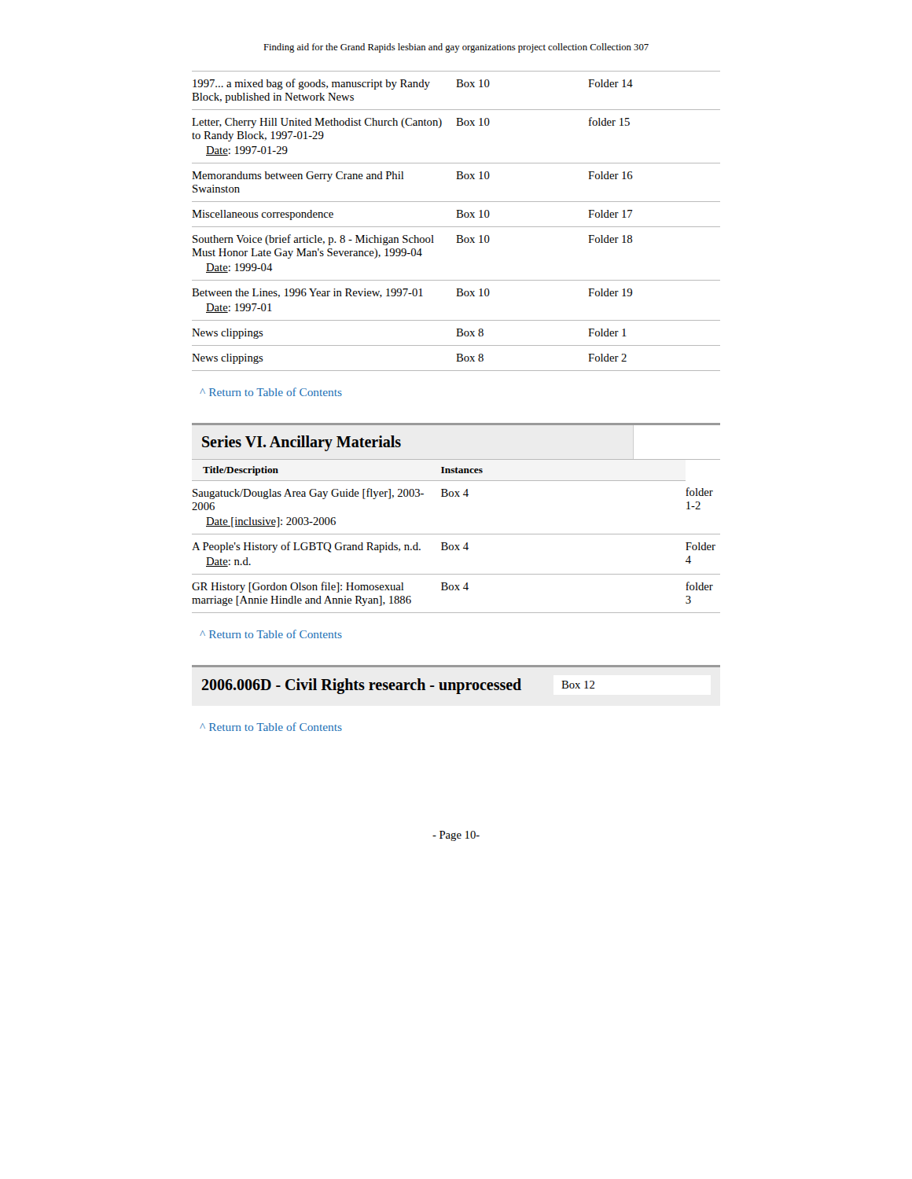Finding aid for the Grand Rapids lesbian and gay organizations project collection Collection 307
| 1997... a mixed bag of goods, manuscript by Randy Block, published in Network News | Box 10 | Folder 14 |
| Letter, Cherry Hill United Methodist Church (Canton) to Randy Block, 1997-01-29 Date : 1997-01-29 | Box 10 | folder 15 |
| Memorandums between Gerry Crane and Phil Swainston | Box 10 | Folder 16 |
| Miscellaneous correspondence | Box 10 | Folder 17 |
| Southern Voice (brief article, p. 8 - Michigan School Must Honor Late Gay Man's Severance), 1999-04 Date : 1999-04 | Box 10 | Folder 18 |
| Between the Lines, 1996 Year in Review, 1997-01 Date : 1997-01 | Box 10 | Folder 19 |
| News clippings | Box 8 | Folder 1 |
| News clippings | Box 8 | Folder 2 |
^Return to Table of Contents
Series VI. Ancillary Materials
| Title/Description | Instances |
| --- | --- |
| Saugatuck/Douglas Area Gay Guide [flyer], 2003-2006 Date [inclusive] : 2003-2006 | Box 4 | folder 1-2 |
| A People's History of LGBTQ Grand Rapids, n.d. Date : n.d. | Box 4 | Folder 4 |
| GR History [Gordon Olson file]: Homosexual marriage [Annie Hindle and Annie Ryan], 1886 | Box 4 | folder 3 |
^Return to Table of Contents
2006.006D - Civil Rights research - unprocessed
Box 12
^Return to Table of Contents
- Page 10-